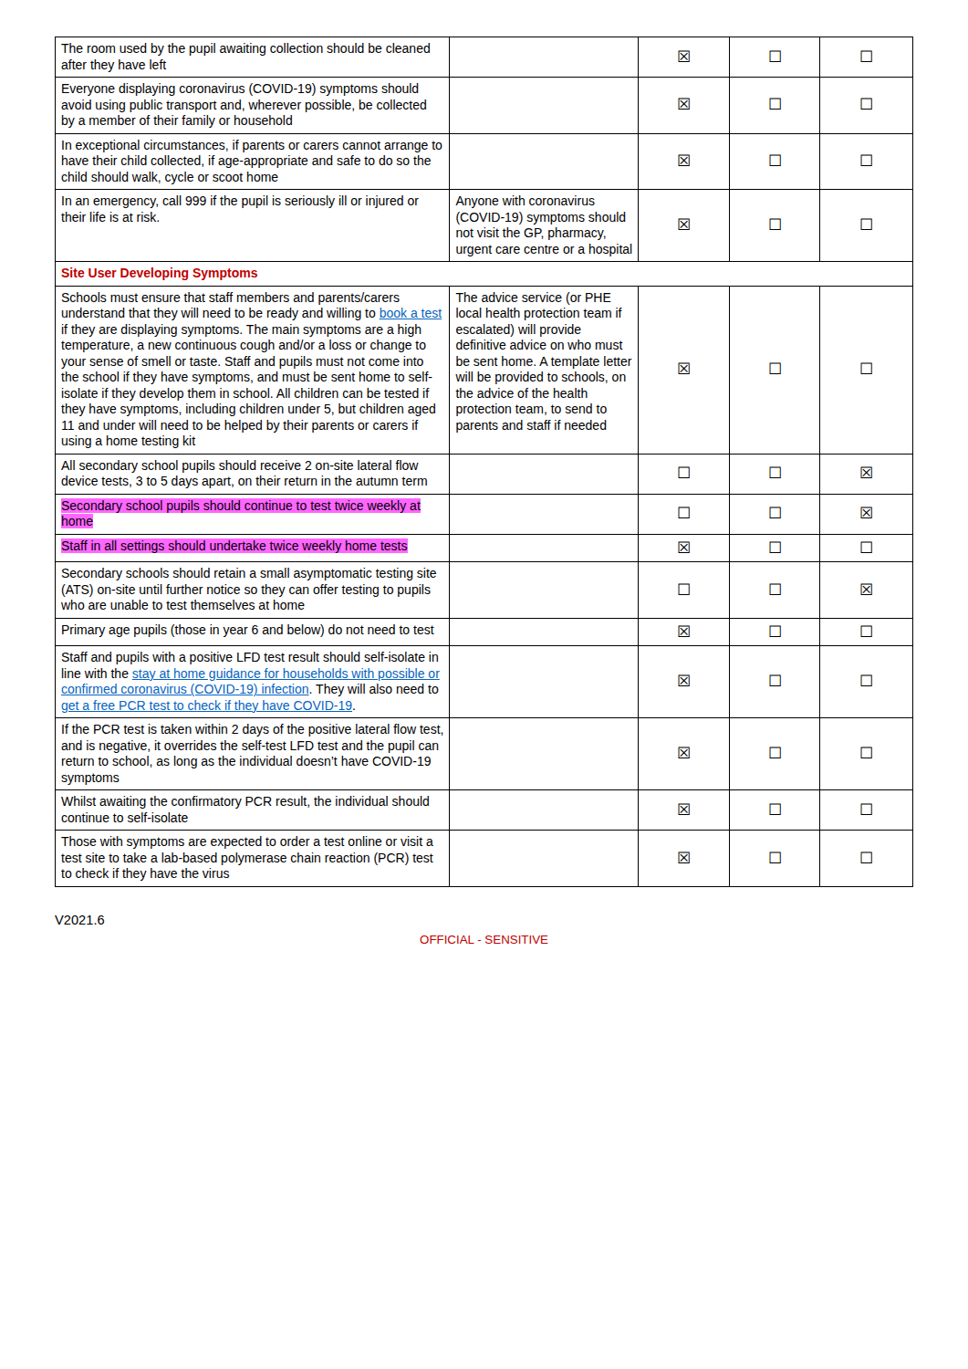| The room used by the pupil awaiting collection should be cleaned after they have left | | ☒ | ☐ | ☐ |
| Everyone displaying coronavirus (COVID-19) symptoms should avoid using public transport and, wherever possible, be collected by a member of their family or household | | ☒ | ☐ | ☐ |
| In exceptional circumstances, if parents or carers cannot arrange to have their child collected, if age-appropriate and safe to do so the child should walk, cycle or scoot home | | ☒ | ☐ | ☐ |
| In an emergency, call 999 if the pupil is seriously ill or injured or their life is at risk. | Anyone with coronavirus (COVID-19) symptoms should not visit the GP, pharmacy, urgent care centre or a hospital | ☒ | ☐ | ☐ |
| Site User Developing Symptoms |
| Schools must ensure that staff members and parents/carers understand that they will need to be ready and willing to book a test if they are displaying symptoms. The main symptoms are a high temperature, a new continuous cough and/or a loss or change to your sense of smell or taste. Staff and pupils must not come into the school if they have symptoms, and must be sent home to self-isolate if they develop them in school. All children can be tested if they have symptoms, including children under 5, but children aged 11 and under will need to be helped by their parents or carers if using a home testing kit | The advice service (or PHE local health protection team if escalated) will provide definitive advice on who must be sent home. A template letter will be provided to schools, on the advice of the health protection team, to send to parents and staff if needed | ☒ | ☐ | ☐ |
| All secondary school pupils should receive 2 on-site lateral flow device tests, 3 to 5 days apart, on their return in the autumn term | | ☐ | ☐ | ☒ |
| Secondary school pupils should continue to test twice weekly at home | | ☐ | ☐ | ☒ |
| Staff in all settings should undertake twice weekly home tests | | ☒ | ☐ | ☐ |
| Secondary schools should retain a small asymptomatic testing site (ATS) on-site until further notice so they can offer testing to pupils who are unable to test themselves at home | | ☐ | ☐ | ☒ |
| Primary age pupils (those in year 6 and below) do not need to test | | ☒ | ☐ | ☐ |
| Staff and pupils with a positive LFD test result should self-isolate in line with the stay at home guidance for households with possible or confirmed coronavirus (COVID-19) infection . They will also need to get a free PCR test to check if they have COVID-19 . | | ☒ | ☐ | ☐ |
| If the PCR test is taken within 2 days of the positive lateral flow test, and is negative, it overrides the self-test LFD test and the pupil can return to school, as long as the individual doesn’t have COVID-19 symptoms | | ☒ | ☐ | ☐ |
| Whilst awaiting the confirmatory PCR result, the individual should continue to self-isolate | | ☒ | ☐ | ☐ |
| Those with symptoms are expected to order a test online or visit a test site to take a lab-based polymerase chain reaction (PCR) test to check if they have the virus | | ☒ | ☐ | ☐ |
V2021.6
OFFICIAL - SENSITIVE